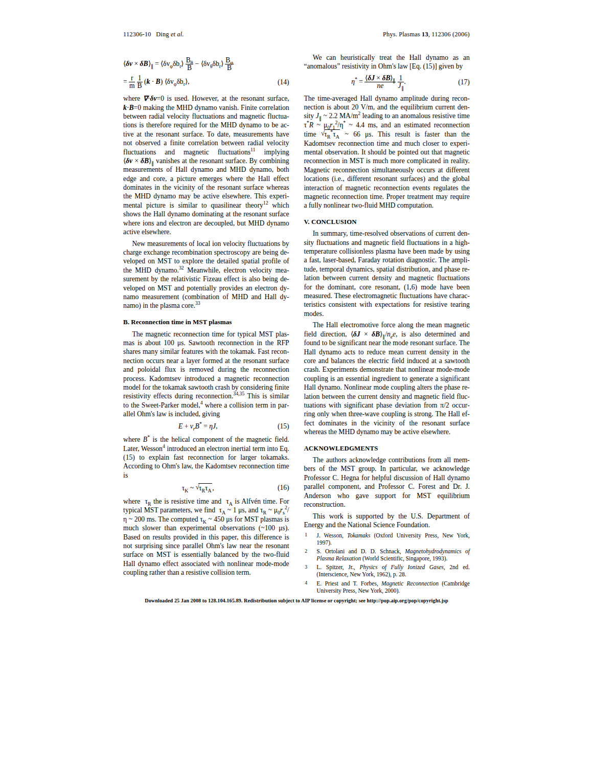112306-10 Ding et al.
Phys. Plasmas 13, 112306 (2006)
⟨δv × δB⟩∥ = ⟨δvφδbr⟩ Bθ B − ⟨δvθδbr⟩ Bφ B
= rm 1 B (k · B) ⟨δvφδbr⟩,
(14)
where ∇·δv=0 is used. However, at the resonant surface, k·B=0 making the MHD dynamo vanish. Finite correlation between radial velocity fluctuations and magnetic fluctuations is therefore required for the MHD dynamo to be active at the resonant surface. To date, measurements have not observed a finite correlation between radial velocity fluctuations and magnetic fluctuations11 implying ⟨δv × δB⟩∥ vanishes at the resonant surface. By combining measurements of Hall dynamo and MHD dynamo, both edge and core, a picture emerges where the Hall effect dominates in the vicinity of the resonant surface whereas the MHD dynamo may be active elsewhere. This experimental picture is similar to quasilinear theory12 which shows the Hall dynamo dominating at the resonant surface where ions and electron are decoupled, but MHD dynamo active elsewhere.
New measurements of local ion velocity fluctuations by charge exchange recombination spectroscopy are being developed on MST to explore the detailed spatial profile of the MHD dynamo.32 Meanwhile, electron velocity measurement by the relativistic Fizeau effect is also being developed on MST and potentially provides an electron dynamo measurement (combination of MHD and Hall dynamo) in the plasma core.33
B. Reconnection time in MST plasmas
The magnetic reconnection time for typical MST plasmas is about 100 μs. Sawtooth reconnection in the RFP shares many similar features with the tokamak. Fast reconnection occurs near a layer formed at the resonant surface and poloidal flux is removed during the reconnection process. Kadomtsev introduced a magnetic reconnection model for the tokamak sawtooth crash by considering finite resistivity effects during reconnection.34,35 This is similar to the Sweet-Parker model,4 where a collision term in parallel Ohm's law is included, giving
E + vr B* = ηJ,
(15)
where B* is the helical component of the magnetic field. Later, Wesson4 introduced an electron inertial term into Eq. (15) to explain fast reconnection for larger tokamaks. According to Ohm's law, the Kadomtsev reconnection time is
τK ~ τRτA,
(16)
where τR the is resistive time and τA is Alfvén time. For typical MST parameters, we find τA ~ 1 μs, and τR ~ μ0rs2/η ~ 200 ms. The computed τK ~ 450 μs for MST plasmas is much slower than experimental observations (~100 μs). Based on results provided in this paper, this difference is not surprising since parallel Ohm's law near the resonant surface on MST is essentially balanced by the two-fluid Hall dynamo effect associated with nonlinear mode-mode coupling rather than a resistive collision term.
We can heuristically treat the Hall dynamo as an “anomalous” resistivity in Ohm's law [Eq. (15)] given by
η* = ⟨δJ × δB⟩∥ne 1 J∥.
(17)
The time-averaged Hall dynamo amplitude during reconnection is about 20 V/m, and the equilibrium current density J∥ ~ 2.2 MA/m2 leading to an anomalous resistive time τ*R ~ μ0r12/η* ~ 4.4 ms, and an estimated reconnection time τR*τA ~ 66 μs. This result is faster than the Kadomtsev reconnection time and much closer to experimental observation. It should be pointed out that magnetic reconnection in MST is much more complicated in reality. Magnetic reconnection simultaneously occurs at different locations (i.e., different resonant surfaces) and the global interaction of magnetic reconnection events regulates the magnetic reconnection time. Proper treatment may require a fully nonlinear two-fluid MHD computation.
V. Conclusion
In summary, time-resolved observations of current density fluctuations and magnetic field fluctuations in a high-temperature collisionless plasma have been made by using a fast, laser-based, Faraday rotation diagnostic. The amplitude, temporal dynamics, spatial distribution, and phase relation between current density and magnetic fluctuations for the dominant, core resonant, (1,6) mode have been measured. These electromagnetic fluctuations have characteristics consistent with expectations for resistive tearing modes.
The Hall electromotive force along the mean magnetic field direction, ⟨δJ × δB⟩∥/nee, is also determined and found to be significant near the mode resonant surface. The Hall dynamo acts to reduce mean current density in the core and balances the electric field induced at a sawtooth crash. Experiments demonstrate that nonlinear mode-mode coupling is an essential ingredient to generate a significant Hall dynamo. Nonlinear mode coupling alters the phase relation between the current density and magnetic field fluctuations with significant phase deviation from π/2 occurring only when three-wave coupling is strong. The Hall effect dominates in the vicinity of the resonant surface whereas the MHD dynamo may be active elsewhere.
Acknowledgments
The authors acknowledge contributions from all members of the MST group. In particular, we acknowledge Professor C. Hegna for helpful discussion of Hall dynamo parallel component, and Professor C. Forest and Dr. J. Anderson who gave support for MST equilibrium reconstruction.
This work is supported by the U.S. Department of Energy and the National Science Foundation.
J. Wesson, Tokamaks (Oxford University Press, New York, 1997).
S. Ortolani and D. D. Schnack, Magnetohydrodynamics of Plasma Relaxation (World Scientific, Singapore, 1993).
L. Spitzer, Jr., Physics of Fully Ionized Gases, 2nd ed. (Interscience, New York, 1962), p. 28.
E. Priest and T. Forbes, Magnetic Reconnection (Cambridge University Press, New York, 2000).
Downloaded 25 Jan 2008 to 128.104.165.89. Redistribution subject to AIP license or copyright; see http://pop.aip.org/pop/copyright.jsp